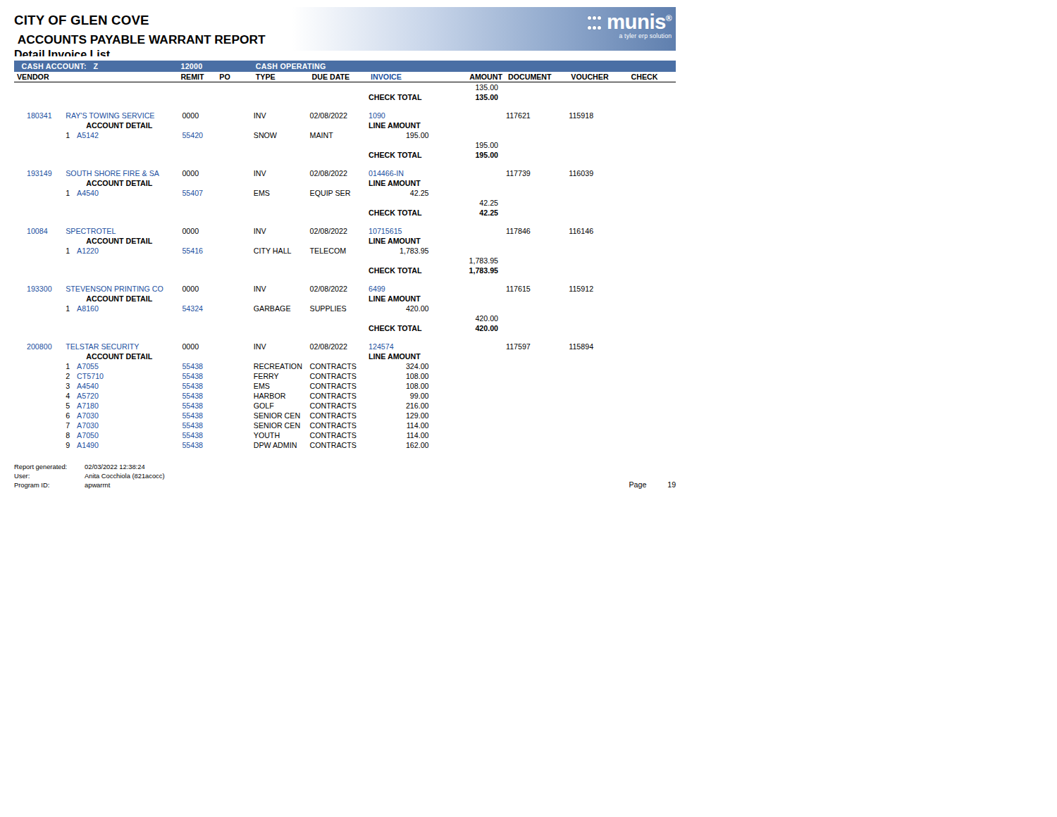munis® a tyler erp solution
CITY OF GLEN COVE
ACCOUNTS PAYABLE WARRANT REPORT
Detail Invoice List
WARRANT: 220302/08/2022
DUE DATE: 02/08/2022
| CASH ACCOUNT: Z | 12000 | CASH OPERATING | |
| VENDOR | REMIT | PO | TYPE | DUE DATE | INVOICE | AMOUNT | DOCUMENT | VOUCHER | CHECK |
| | | 135.00 | |
| | CHECK TOTAL | 135.00 | |
| 180341 | RAY'S TOWING SERVICE | 0000 | | INV | 02/08/2022 | 1090 | | 117621 | 115918 | |
| | ACCOUNT DETAIL | | LINE AMOUNT | |
| | 1 A5142 | 55420 | | SNOW | MAINT | 195.00 | | |
| | | 195.00 | |
| | CHECK TOTAL | 195.00 | |
| 193149 | SOUTH SHORE FIRE & SA | 0000 | | INV | 02/08/2022 | 014466-IN | | 117739 | 116039 | |
| | ACCOUNT DETAIL | | LINE AMOUNT | |
| | 1 A4540 | 55407 | | EMS | EQUIP SER | 42.25 | | |
| | | 42.25 | |
| | CHECK TOTAL | 42.25 | |
| 10084 | SPECTROTEL | 0000 | | INV | 02/08/2022 | 10715615 | | 117846 | 116146 | |
| | ACCOUNT DETAIL | | LINE AMOUNT | |
| | 1 A1220 | 55416 | | CITY HALL | TELECOM | 1,783.95 | | |
| | | 1,783.95 | |
| | CHECK TOTAL | 1,783.95 | |
| 193300 | STEVENSON PRINTING CO | 0000 | | INV | 02/08/2022 | 6499 | | 117615 | 115912 | |
| | ACCOUNT DETAIL | | LINE AMOUNT | |
| | 1 A8160 | 54324 | | GARBAGE | SUPPLIES | 420.00 | | |
| | | 420.00 | |
| | CHECK TOTAL | 420.00 | |
| 200800 | TELSTAR SECURITY | 0000 | | INV | 02/08/2022 | 124574 | | 117597 | 115894 | |
| | ACCOUNT DETAIL | | LINE AMOUNT | |
| | 1 A7055 | 55438 | | RECREATION | CONTRACTS | 324.00 | | |
| | 2 CT5710 | 55438 | | FERRY | CONTRACTS | 108.00 | | |
| | 3 A4540 | 55438 | | EMS | CONTRACTS | 108.00 | | |
| | 4 A5720 | 55438 | | HARBOR | CONTRACTS | 99.00 | | |
| | 5 A7180 | 55438 | | GOLF | CONTRACTS | 216.00 | | |
| | 6 A7030 | 55438 | | SENIOR CEN | CONTRACTS | 129.00 | | |
| | 7 A7030 | 55438 | | SENIOR CEN | CONTRACTS | 114.00 | | |
| | 8 A7050 | 55438 | | YOUTH | CONTRACTS | 114.00 | | |
| | 9 A1490 | 55438 | | DPW ADMIN | CONTRACTS | 162.00 | | |
Report generated: 02/03/2022 12:38:24
User: Anita Cocchiola (821acocc)
Program ID: apwarrnt
Page19